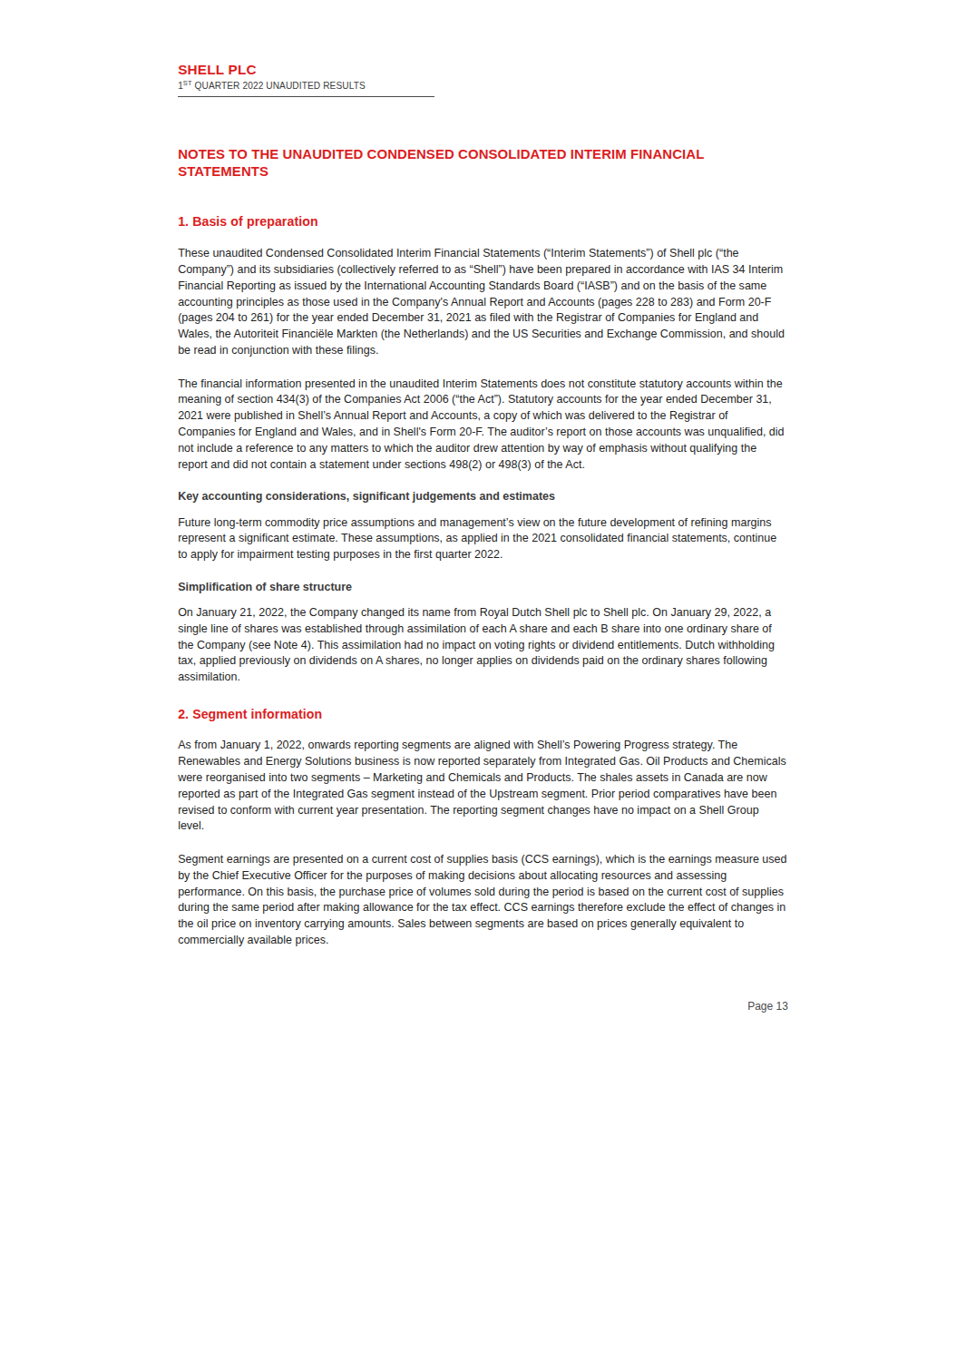SHELL PLC
1ST QUARTER 2022 UNAUDITED RESULTS
NOTES TO THE UNAUDITED CONDENSED CONSOLIDATED INTERIM FINANCIAL STATEMENTS
1. Basis of preparation
These unaudited Condensed Consolidated Interim Financial Statements (“Interim Statements”) of Shell plc (“the Company”) and its subsidiaries (collectively referred to as “Shell”) have been prepared in accordance with IAS 34 Interim Financial Reporting as issued by the International Accounting Standards Board (“IASB”) and on the basis of the same accounting principles as those used in the Company's Annual Report and Accounts (pages 228 to 283) and Form 20-F (pages 204 to 261) for the year ended December 31, 2021 as filed with the Registrar of Companies for England and Wales, the Autoriteit Financiële Markten (the Netherlands) and the US Securities and Exchange Commission, and should be read in conjunction with these filings.
The financial information presented in the unaudited Interim Statements does not constitute statutory accounts within the meaning of section 434(3) of the Companies Act 2006 (“the Act”). Statutory accounts for the year ended December 31, 2021 were published in Shell’s Annual Report and Accounts, a copy of which was delivered to the Registrar of Companies for England and Wales, and in Shell's Form 20-F. The auditor’s report on those accounts was unqualified, did not include a reference to any matters to which the auditor drew attention by way of emphasis without qualifying the report and did not contain a statement under sections 498(2) or 498(3) of the Act.
Key accounting considerations, significant judgements and estimates
Future long-term commodity price assumptions and management’s view on the future development of refining margins represent a significant estimate. These assumptions, as applied in the 2021 consolidated financial statements, continue to apply for impairment testing purposes in the first quarter 2022.
Simplification of share structure
On January 21, 2022, the Company changed its name from Royal Dutch Shell plc to Shell plc. On January 29, 2022, a single line of shares was established through assimilation of each A share and each B share into one ordinary share of the Company (see Note 4). This assimilation had no impact on voting rights or dividend entitlements. Dutch withholding tax, applied previously on dividends on A shares, no longer applies on dividends paid on the ordinary shares following assimilation.
2. Segment information
As from January 1, 2022, onwards reporting segments are aligned with Shell’s Powering Progress strategy. The Renewables and Energy Solutions business is now reported separately from Integrated Gas. Oil Products and Chemicals were reorganised into two segments – Marketing and Chemicals and Products. The shales assets in Canada are now reported as part of the Integrated Gas segment instead of the Upstream segment. Prior period comparatives have been revised to conform with current year presentation. The reporting segment changes have no impact on a Shell Group level.
Segment earnings are presented on a current cost of supplies basis (CCS earnings), which is the earnings measure used by the Chief Executive Officer for the purposes of making decisions about allocating resources and assessing performance. On this basis, the purchase price of volumes sold during the period is based on the current cost of supplies during the same period after making allowance for the tax effect. CCS earnings therefore exclude the effect of changes in the oil price on inventory carrying amounts. Sales between segments are based on prices generally equivalent to commercially available prices.
Page 13